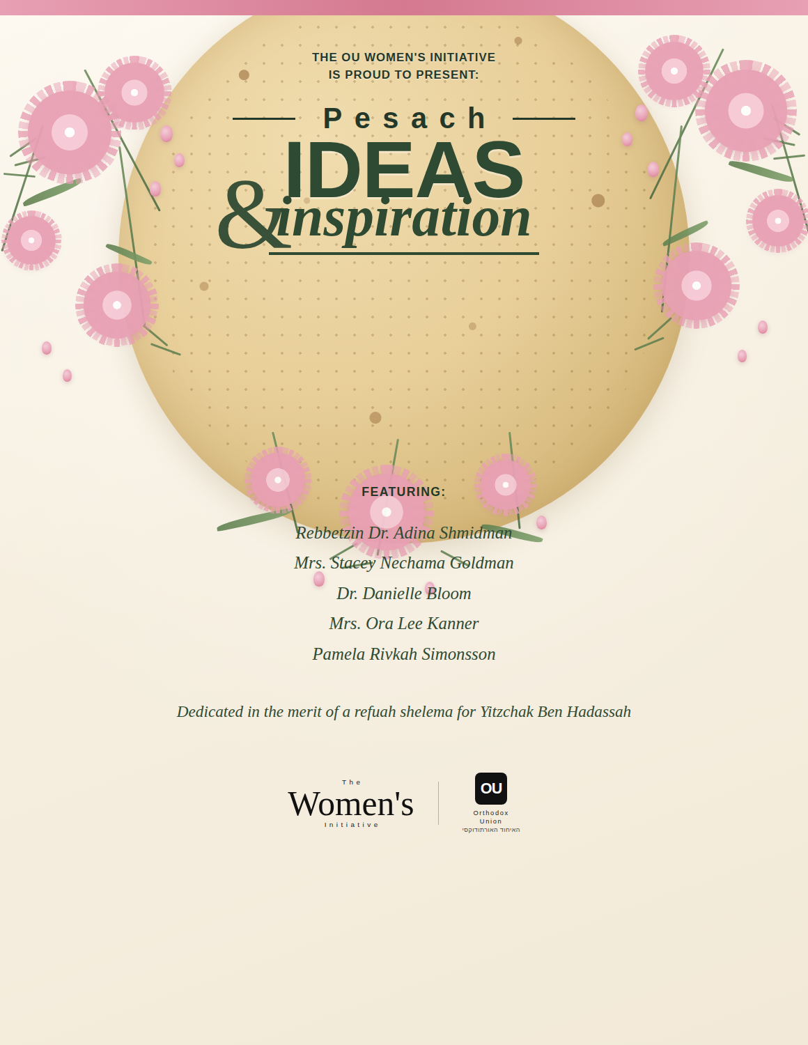The OU Women's Initiative
is proud to present:
Pesach
IDEAS
& inspiration
Featuring:
Rebbetzin Dr. Adina Shmidman
Mrs. Stacey Nechama Goldman
Dr. Danielle Bloom
Mrs. Ora Lee Kanner
Pamela Rivkah Simonsson
Dedicated in the merit of a refuah shelema for Yitzchak Ben Hadassah
The Women's Initiative
OU
Orthodox
Union האיחוד האורתודוקסי